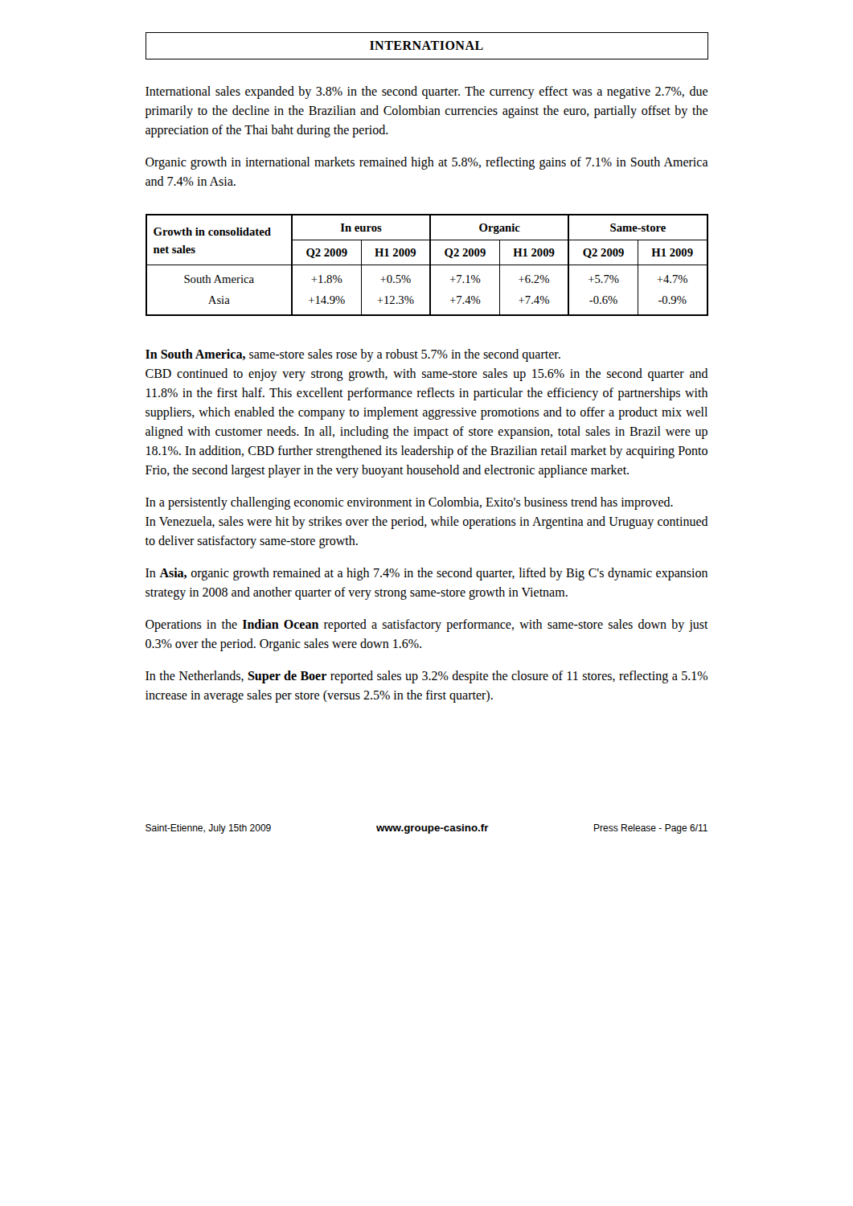INTERNATIONAL
International sales expanded by 3.8% in the second quarter. The currency effect was a negative 2.7%, due primarily to the decline in the Brazilian and Colombian currencies against the euro, partially offset by the appreciation of the Thai baht during the period.
Organic growth in international markets remained high at 5.8%, reflecting gains of 7.1% in South America and 7.4% in Asia.
| Growth in consolidated net sales | In euros | Organic | Same-store |
| --- | --- | --- | --- |
| Q2 2009 | H1 2009 | Q2 2009 | H1 2009 | Q2 2009 | H1 2009 |
| South America Asia | +1.8% +14.9% | +0.5% +12.3% | +7.1% +7.4% | +6.2% +7.4% | +5.7% -0.6% | +4.7% -0.9% |
In South America, same-store sales rose by a robust 5.7% in the second quarter.
CBD continued to enjoy very strong growth, with same-store sales up 15.6% in the second quarter and 11.8% in the first half. This excellent performance reflects in particular the efficiency of partnerships with suppliers, which enabled the company to implement aggressive promotions and to offer a product mix well aligned with customer needs. In all, including the impact of store expansion, total sales in Brazil were up 18.1%. In addition, CBD further strengthened its leadership of the Brazilian retail market by acquiring Ponto Frio, the second largest player in the very buoyant household and electronic appliance market.
In a persistently challenging economic environment in Colombia, Exito's business trend has improved.
In Venezuela, sales were hit by strikes over the period, while operations in Argentina and Uruguay continued to deliver satisfactory same-store growth.
In Asia, organic growth remained at a high 7.4% in the second quarter, lifted by Big C's dynamic expansion strategy in 2008 and another quarter of very strong same-store growth in Vietnam.
Operations in the Indian Ocean reported a satisfactory performance, with same-store sales down by just 0.3% over the period. Organic sales were down 1.6%.
In the Netherlands, Super de Boer reported sales up 3.2% despite the closure of 11 stores, reflecting a 5.1% increase in average sales per store (versus 2.5% in the first quarter).
Saint-Etienne, July 15th 2009 www.groupe-casino.fr Press Release - Page 6/11